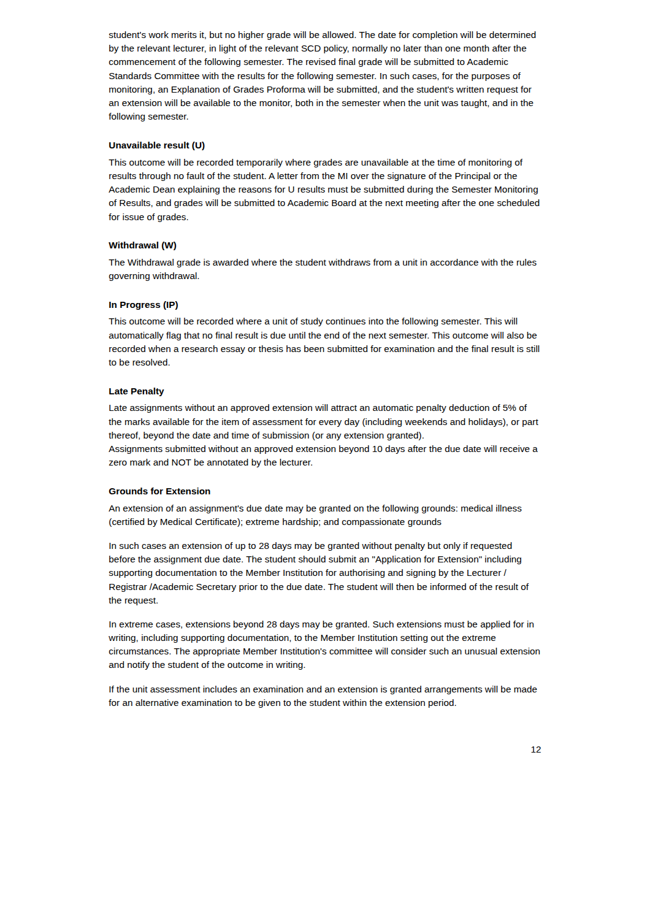student's work merits it, but no higher grade will be allowed. The date for completion will be determined by the relevant lecturer, in light of the relevant SCD policy, normally no later than one month after the commencement of the following semester. The revised final grade will be submitted to Academic Standards Committee with the results for the following semester. In such cases, for the purposes of monitoring, an Explanation of Grades Proforma will be submitted, and the student's written request for an extension will be available to the monitor, both in the semester when the unit was taught, and in the following semester.
Unavailable result (U)
This outcome will be recorded temporarily where grades are unavailable at the time of monitoring of results through no fault of the student. A letter from the MI over the signature of the Principal or the Academic Dean explaining the reasons for U results must be submitted during the Semester Monitoring of Results, and grades will be submitted to Academic Board at the next meeting after the one scheduled for issue of grades.
Withdrawal (W)
The Withdrawal grade is awarded where the student withdraws from a unit in accordance with the rules governing withdrawal.
In Progress (IP)
This outcome will be recorded where a unit of study continues into the following semester. This will automatically flag that no final result is due until the end of the next semester. This outcome will also be recorded when a research essay or thesis has been submitted for examination and the final result is still to be resolved.
Late Penalty
Late assignments without an approved extension will attract an automatic penalty deduction of 5% of the marks available for the item of assessment for every day (including weekends and holidays), or part thereof, beyond the date and time of submission (or any extension granted).
Assignments submitted without an approved extension beyond 10 days after the due date will receive a zero mark and NOT be annotated by the lecturer.
Grounds for Extension
An extension of an assignment's due date may be granted on the following grounds: medical illness (certified by Medical Certificate); extreme hardship; and compassionate grounds
In such cases an extension of up to 28 days may be granted without penalty but only if requested before the assignment due date. The student should submit an "Application for Extension" including supporting documentation to the Member Institution for authorising and signing by the Lecturer / Registrar /Academic Secretary prior to the due date. The student will then be informed of the result of the request.
In extreme cases, extensions beyond 28 days may be granted. Such extensions must be applied for in writing, including supporting documentation, to the Member Institution setting out the extreme circumstances. The appropriate Member Institution's committee will consider such an unusual extension and notify the student of the outcome in writing.
If the unit assessment includes an examination and an extension is granted arrangements will be made for an alternative examination to be given to the student within the extension period.
12